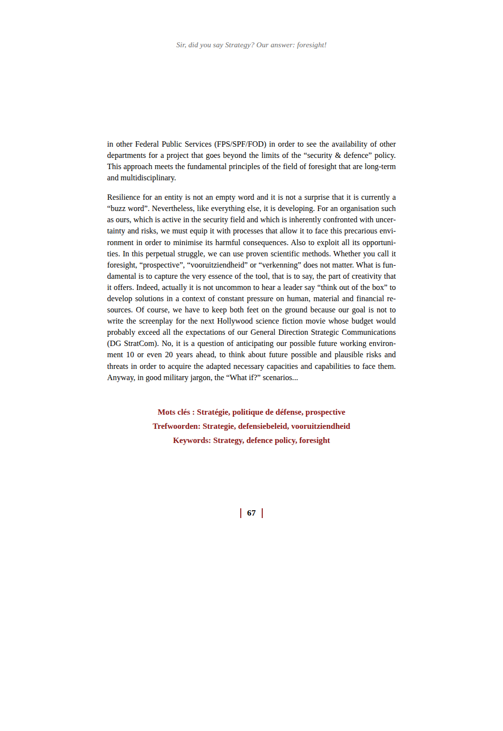Sir, did you say Strategy? Our answer: foresight!
in other Federal Public Services (FPS/SPF/FOD) in order to see the availability of other departments for a project that goes beyond the limits of the “security & defence” policy. This approach meets the fundamental principles of the field of foresight that are long-term and multidisciplinary.
Resilience for an entity is not an empty word and it is not a surprise that it is currently a “buzz word”. Nevertheless, like everything else, it is developing. For an organisation such as ours, which is active in the security field and which is inherently confronted with uncertainty and risks, we must equip it with processes that allow it to face this precarious environment in order to minimise its harmful consequences. Also to exploit all its opportunities. In this perpetual struggle, we can use proven scientific methods. Whether you call it foresight, “prospective”, “vooruitziendheid” or “verkenning” does not matter. What is fundamental is to capture the very essence of the tool, that is to say, the part of creativity that it offers. Indeed, actually it is not uncommon to hear a leader say “think out of the box” to develop solutions in a context of constant pressure on human, material and financial resources. Of course, we have to keep both feet on the ground because our goal is not to write the screenplay for the next Hollywood science fiction movie whose budget would probably exceed all the expectations of our General Direction Strategic Communications (DG StratCom). No, it is a question of anticipating our possible future working environment 10 or even 20 years ahead, to think about future possible and plausible risks and threats in order to acquire the adapted necessary capacities and capabilities to face them. Anyway, in good military jargon, the “What if?” scenarios...
Mots clés : Stratégie, politique de défense, prospective
Trefwoorden: Strategie, defensiebeleid, vooruitziendheid
Keywords: Strategy, defence policy, foresight
67